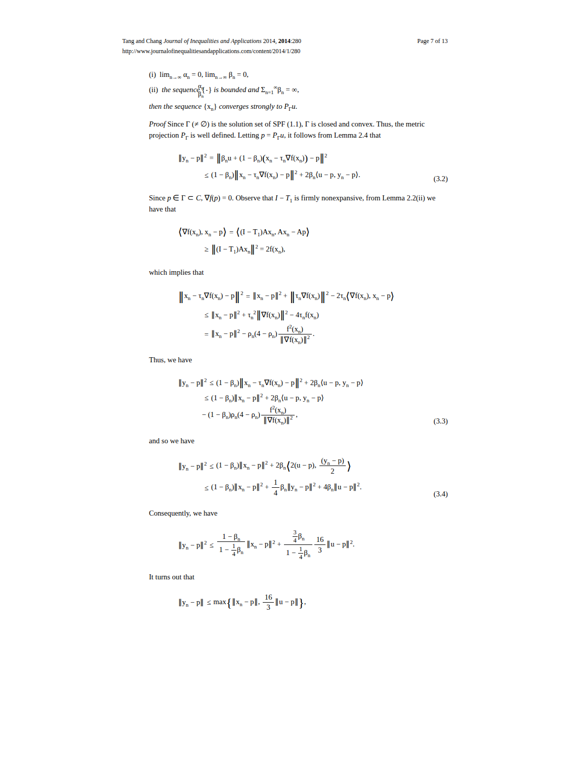Tang and Chang Journal of Inequalities and Applications 2014, 2014:280 http://www.journalofinequalitiesandapplications.com/content/2014/1/280
Page 7 of 13
(i) limn→∞ αn = 0, limn→∞ βn = 0,
(ii) the sequence {αn βn} is bounded and Σn=1∞βn = ∞,
then the sequence {xn} converges strongly to PΓu.
Proof Since Γ (≠ ∅) is the solution set of SPF (1.1), Γ is closed and convex. Thus, the metric projection PΓ is well defined. Letting p = PΓu, it follows from Lemma 2.4 that
∥yn − p∥2 = ∥βnu + (1 − βn)(xn − τn∇f(xn)) − p∥2
≤ (1 − βn)∥xn − τn∇f(xn) − p∥2 + 2βn⟨u − p, yn − p⟩.
(3.2)
Since p ∈ Γ ⊂ C, ∇f(p) = 0. Observe that I − T1 is firmly nonexpansive, from Lemma 2.2(ii) we have that
⟨∇f(xn), xn − p⟩ = ⟨(I − T1)Axn, Axn − Ap⟩
≥ ∥(I − T1)Axn∥2 = 2f(xn),
which implies that
∥xn − τn∇f(xn) − p∥2 = ∥xn − p∥2 + ∥τn∇f(xn)∥2 − 2τn⟨∇f(xn), xn − p⟩
≤ ∥xn − p∥2 + τn2∥∇f(xn)∥2 − 4τnf(xn)
= ∥xn − p∥2 − ρn(4 − ρn)f2(xn)∥∇f(xn)∥2.
Thus, we have
∥yn − p∥2 ≤ (1 − βn)∥xn − τn∇f(xn) − p∥2 + 2βn⟨u − p, yn − p⟩
≤ (1 − βn)∥xn − p∥2 + 2βn⟨u − p, yn − p⟩
− (1 − βn)ρn(4 − ρn)f2(xn)∥∇f(xn)∥2,
(3.3)
and so we have
∥yn − p∥2 ≤ (1 − βn)∥xn − p∥2 + 2βn⟨2(u − p), (yn − p) 2⟩
≤ (1 − βn)∥xn − p∥2 + 14βn∥yn − p∥2 + 4βn∥u − p∥2.
(3.4)
Consequently, we have
∥yn − p∥2 ≤ 1 − βn 1 − 14βn∥xn − p∥2 + 34βn 1 − 14βn 163∥u − p∥2.
It turns out that
∥yn − p∥ ≤ max{∥xn − p∥, 163∥u − p∥},